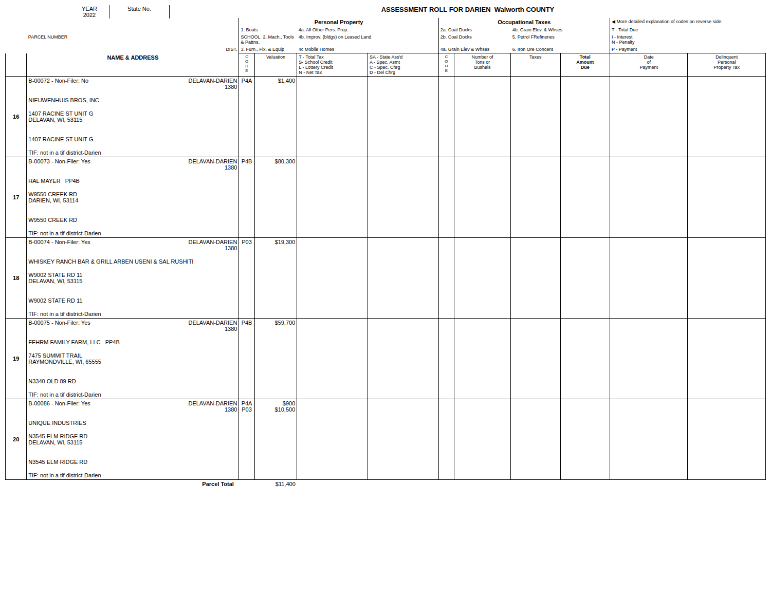| | YEAR 2022 | State No. | ASSESSMENT ROLL FOR DARIEN Walworth COUNTY |
| | Personal Property | Occupational Taxes | ◀ More detailed explanation of codes on reverse side. |
| | | 1. Boats | 4a. All Other Pers. Prop. | 2a. Coal Docks | 4b. Grain Elev. & Whses | T - Total Due | |
| | PARCEL NUMBER | SCHOOL 2. Mach., Tools & Pattns. | 4b. Improv. (bldgs) on Leased Land | 2b. Coal Docks | 5. Petrol FRefineries | I - Interest N - Penalty | |
| | DIST. | 3. Furn., Fix. & Equip | 4c Mobile Homes | 4a. Grain Elev & Whses | 6. Iron Ore Concent | P - Payment | |
| | NAME & ADDRESS | C O D E | Valuation | T - Total Tax S- School Credit L - Lottery Credit N - Net Tax | SA - State Ass'd A - Spec. Asmt C - Spec. Chrg D - Del Chrg | C O D E | Number of Tons or Bushels | Taxes | Total Amount Due | Date of Payment | Delinquent Personal Property Tax |
| 16 | B-00072 - Non-Filer: No DELAVAN-DARIEN 1380 NIEUWENHUIS BROS, INC 1407 RACINE ST UNIT G DELAVAN, WI, 53115 1407 RACINE ST UNIT G TIF: not in a tif district-Darien | P4A | $1,400 | | | | | | | | |
| 17 | B-00073 - Non-Filer: Yes DELAVAN-DARIEN 1380 HAL MAYER PP4B W9550 CREEK RD DARIEN, WI, 53114 W9550 CREEK RD TIF: not in a tif district-Darien | P4B | $80,300 | | | | | | | | |
| 18 | B-00074 - Non-Filer: Yes DELAVAN-DARIEN 1380 WHISKEY RANCH BAR & GRILL ARBEN USENI & SAL RUSHITI W9002 STATE RD 11 DELAVAN, WI, 53115 W9002 STATE RD 11 TIF: not in a tif district-Darien | P03 | $19,300 | | | | | | | | |
| 19 | B-00075 - Non-Filer: Yes DELAVAN-DARIEN 1380 FEHRM FAMILY FARM, LLC PP4B 7475 SUMMIT TRAIL RAYMONDVILLE, WI, 65555 N3340 OLD 89 RD TIF: not in a tif district-Darien | P4B | $59,700 | | | | | | | | |
| 20 | B-00086 - Non-Filer: Yes DELAVAN-DARIEN 1380 UNIQUE INDUSTRIES N3545 ELM RIDGE RD DELAVAN, WI, 53115 N3545 ELM RIDGE RD TIF: not in a tif district-Darien | P4A P03 | $900 $10,500 | | | | | | | | |
| | Parcel Total | | $11,400 | | | | | | | | |